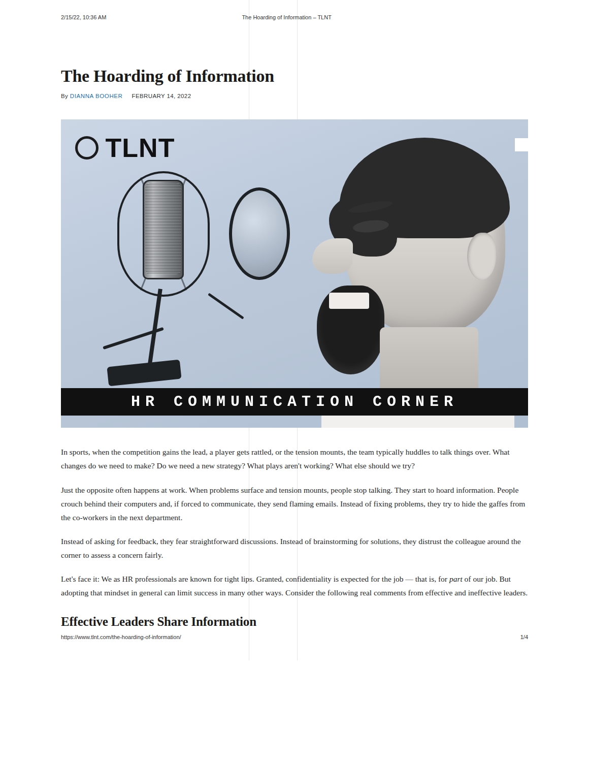2/15/22, 10:36 AM
The Hoarding of Information – TLNT
The Hoarding of Information
By DIANNA BOOHER FEBRUARY 14, 2022
TLNT
HR COMMUNICATION CORNER
In sports, when the competition gains the lead, a player gets rattled, or the tension mounts, the team typically huddles to talk things over. What changes do we need to make? Do we need a new strategy? What plays aren't working? What else should we try?
Just the opposite often happens at work. When problems surface and tension mounts, people stop talking. They start to hoard information. People crouch behind their computers and, if forced to communicate, they send flaming emails. Instead of fixing problems, they try to hide the gaffes from the co-workers in the next department.
Instead of asking for feedback, they fear straightforward discussions. Instead of brainstorming for solutions, they distrust the colleague around the corner to assess a concern fairly.
Let's face it: We as HR professionals are known for tight lips. Granted, confidentiality is expected for the job — that is, for part of our job. But adopting that mindset in general can limit success in many other ways. Consider the following real comments from effective and ineffective leaders.
Effective Leaders Share Information
https://www.tlnt.com/the-hoarding-of-information/
1/4